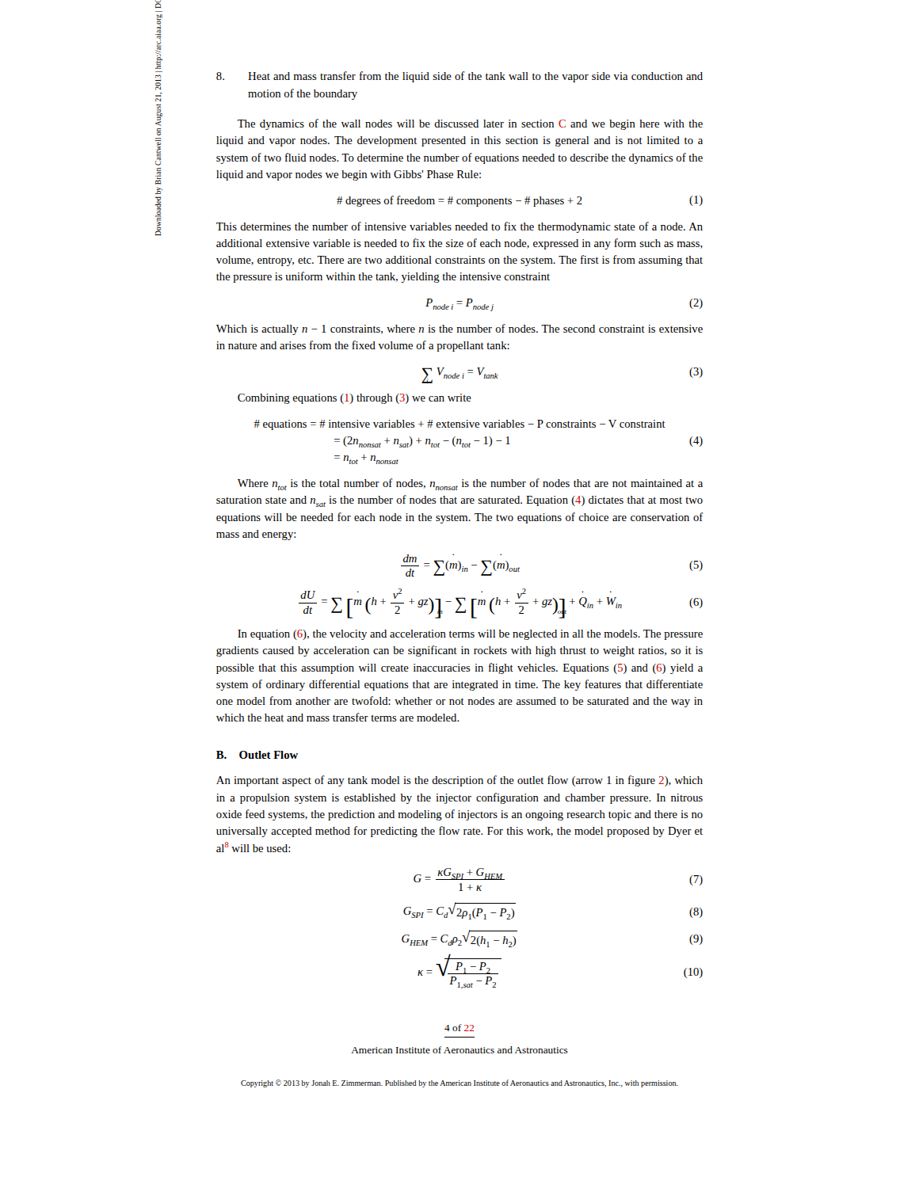Downloaded by Brian Cantwell on August 21, 2013 | http://arc.aiaa.org | DOI: 10.2514/6.2013-4045
8. Heat and mass transfer from the liquid side of the tank wall to the vapor side via conduction and motion of the boundary
The dynamics of the wall nodes will be discussed later in section C and we begin here with the liquid and vapor nodes. The development presented in this section is general and is not limited to a system of two fluid nodes. To determine the number of equations needed to describe the dynamics of the liquid and vapor nodes we begin with Gibbs' Phase Rule:
# degrees of freedom = # components − # phases + 2
(1)
This determines the number of intensive variables needed to fix the thermodynamic state of a node. An additional extensive variable is needed to fix the size of each node, expressed in any form such as mass, volume, entropy, etc. There are two additional constraints on the system. The first is from assuming that the pressure is uniform within the tank, yielding the intensive constraint
Pnode i = Pnode j
(2)
Which is actually n − 1 constraints, where n is the number of nodes. The second constraint is extensive in nature and arises from the fixed volume of a propellant tank:
∑i Vnode i = Vtank
(3)
Combining equations (1) through (3) we can write
# equations = # intensive variables + # extensive variables − P constraints − V constraint
= (2nnonsat + nsat) + ntot − (ntot − 1) − 1
= ntot + nnonsat
(4)
Where ntot is the total number of nodes, nnonsat is the number of nodes that are not maintained at a saturation state and nsat is the number of nodes that are saturated. Equation (4) dictates that at most two equations will be needed for each node in the system. The two equations of choice are conservation of mass and energy:
dm dt = ∑(m)in − ∑(m)out
(5)
dU dt = ∑ [m (h + v22 + gz)]in − ∑ [m (h + v22 + gz)]out + Qin + Win
(6)
In equation (6), the velocity and acceleration terms will be neglected in all the models. The pressure gradients caused by acceleration can be significant in rockets with high thrust to weight ratios, so it is possible that this assumption will create inaccuracies in flight vehicles. Equations (5) and (6) yield a system of ordinary differential equations that are integrated in time. The key features that differentiate one model from another are twofold: whether or not nodes are assumed to be saturated and the way in which the heat and mass transfer terms are modeled.
B. Outlet Flow
An important aspect of any tank model is the description of the outlet flow (arrow 1 in figure 2), which in a propulsion system is established by the injector configuration and chamber pressure. In nitrous oxide feed systems, the prediction and modeling of injectors is an ongoing research topic and there is no universally accepted method for predicting the flow rate. For this work, the model proposed by Dyer et al8 will be used:
G = κGSPI + GHEM 1 + κ
(7)
GSPI = Cd2ρ1(P1 − P2)
(8)
GHEM = Cdρ22(h1 − h2)
(9)
κ = P1 − P2 P1,sat − P2
(10)
4 of 22
American Institute of Aeronautics and Astronautics
Copyright © 2013 by Jonah E. Zimmerman. Published by the American Institute of Aeronautics and Astronautics, Inc., with permission.